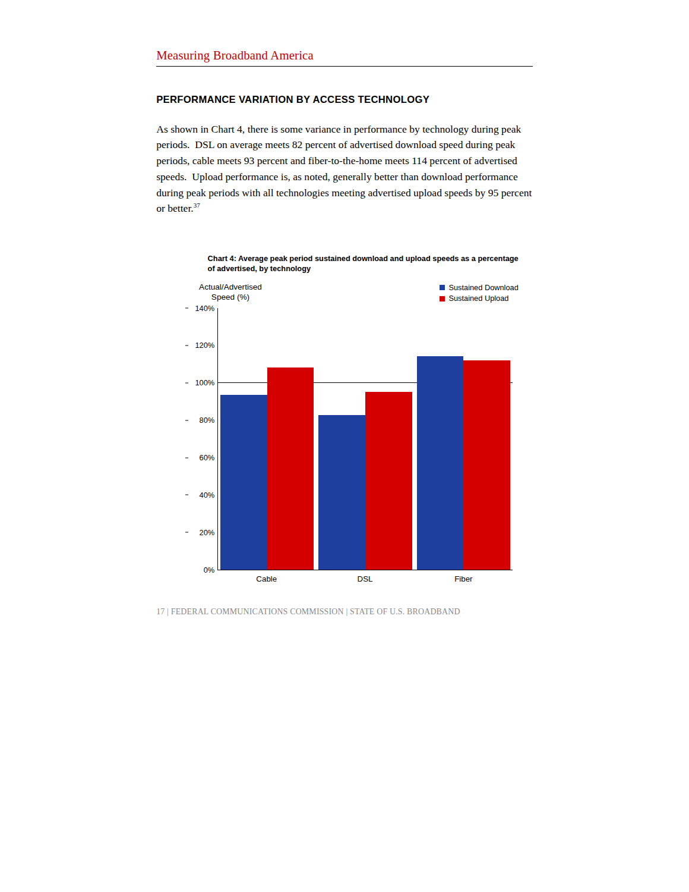Measuring Broadband America
PERFORMANCE VARIATION BY ACCESS TECHNOLOGY
As shown in Chart 4, there is some variance in performance by technology during peak periods. DSL on average meets 82 percent of advertised download speed during peak periods, cable meets 93 percent and fiber-to-the-home meets 114 percent of advertised speeds. Upload performance is, as noted, generally better than download performance during peak periods with all technologies meeting advertised upload speeds by 95 percent or better.37
Chart 4: Average peak period sustained download and upload speeds as a percentage of advertised, by technology
Actual/Advertised
Speed (%)
Sustained Download
Sustained Upload
Plot: 440px tall = 140% scale => 1% = 3.142857px
140%
120%
100%
80%
60%
40%
20%
0%
Cable DSL Fiber
17 | FEDERAL COMMUNICATIONS COMMISSION | STATE OF U.S. BROADBAND